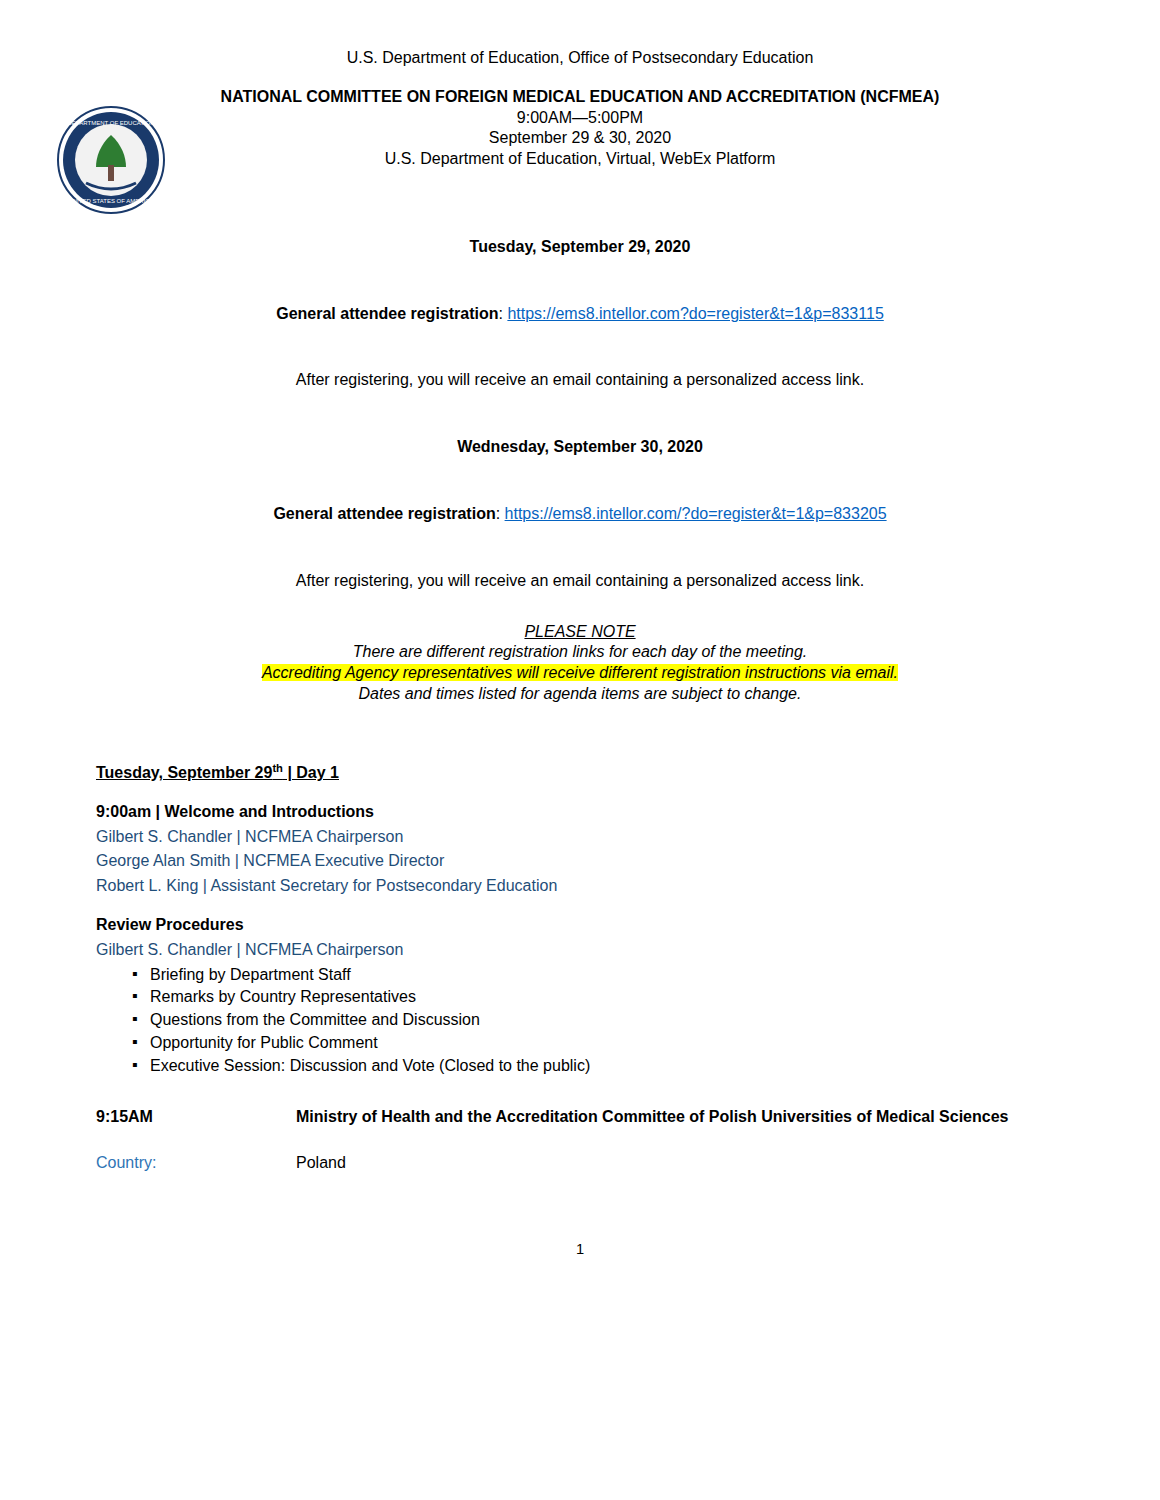U.S. Department of Education, Office of Postsecondary Education
DEPARTMENT OF EDUCATION UNITED STATES OF AMERICA
NATIONAL COMMITTEE ON FOREIGN MEDICAL EDUCATION AND ACCREDITATION (NCFMEA)
9:00AM—5:00PM
September 29 & 30, 2020
U.S. Department of Education, Virtual, WebEx Platform
Tuesday, September 29, 2020
General attendee registration: https://ems8.intellor.com?do=register&t=1&p=833115
After registering, you will receive an email containing a personalized access link.
Wednesday, September 30, 2020
General attendee registration: https://ems8.intellor.com/?do=register&t=1&p=833205
After registering, you will receive an email containing a personalized access link.
PLEASE NOTE
There are different registration links for each day of the meeting.
Accrediting Agency representatives will receive different registration instructions via email.
Dates and times listed for agenda items are subject to change.
Tuesday, September 29th | Day 1
9:00am | Welcome and Introductions
Gilbert S. Chandler | NCFMEA Chairperson
George Alan Smith | NCFMEA Executive Director
Robert L. King | Assistant Secretary for Postsecondary Education
Review Procedures
Gilbert S. Chandler | NCFMEA Chairperson
Briefing by Department Staff
Remarks by Country Representatives
Questions from the Committee and Discussion
Opportunity for Public Comment
Executive Session: Discussion and Vote (Closed to the public)
| 9:15AM | Ministry of Health and the Accreditation Committee of Polish Universities of Medical Sciences |
| Country: | Poland |
1